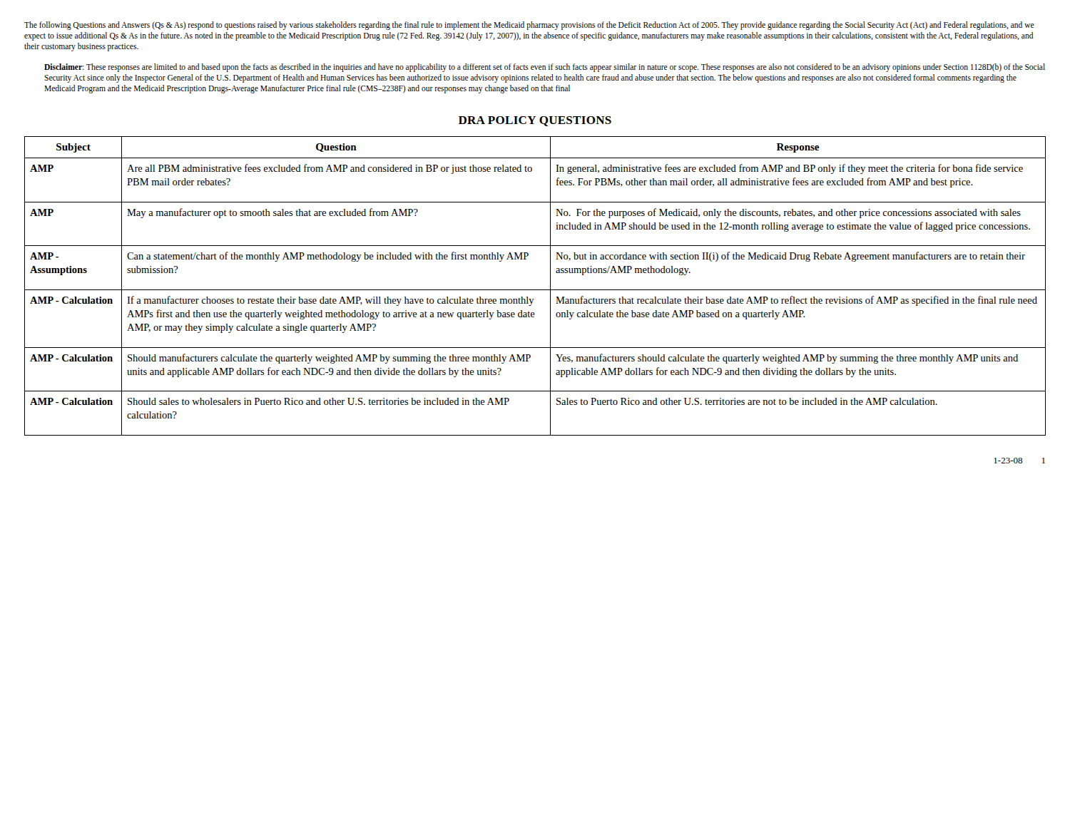The following Questions and Answers (Qs & As) respond to questions raised by various stakeholders regarding the final rule to implement the Medicaid pharmacy provisions of the Deficit Reduction Act of 2005. They provide guidance regarding the Social Security Act (Act) and Federal regulations, and we expect to issue additional Qs & As in the future. As noted in the preamble to the Medicaid Prescription Drug rule (72 Fed. Reg. 39142 (July 17, 2007)), in the absence of specific guidance, manufacturers may make reasonable assumptions in their calculations, consistent with the Act, Federal regulations, and their customary business practices.
Disclaimer: These responses are limited to and based upon the facts as described in the inquiries and have no applicability to a different set of facts even if such facts appear similar in nature or scope. These responses are also not considered to be an advisory opinions under Section 1128D(b) of the Social Security Act since only the Inspector General of the U.S. Department of Health and Human Services has been authorized to issue advisory opinions related to health care fraud and abuse under that section. The below questions and responses are also not considered formal comments regarding the Medicaid Program and the Medicaid Prescription Drugs-Average Manufacturer Price final rule (CMS–2238F) and our responses may change based on that final
DRA POLICY QUESTIONS
| Subject | Question | Response |
| --- | --- | --- |
| AMP | Are all PBM administrative fees excluded from AMP and considered in BP or just those related to PBM mail order rebates? | In general, administrative fees are excluded from AMP and BP only if they meet the criteria for bona fide service fees. For PBMs, other than mail order, all administrative fees are excluded from AMP and best price. |
| AMP | May a manufacturer opt to smooth sales that are excluded from AMP? | No. For the purposes of Medicaid, only the discounts, rebates, and other price concessions associated with sales included in AMP should be used in the 12-month rolling average to estimate the value of lagged price concessions. |
| AMP - Assumptions | Can a statement/chart of the monthly AMP methodology be included with the first monthly AMP submission? | No, but in accordance with section II(i) of the Medicaid Drug Rebate Agreement manufacturers are to retain their assumptions/AMP methodology. |
| AMP - Calculation | If a manufacturer chooses to restate their base date AMP, will they have to calculate three monthly AMPs first and then use the quarterly weighted methodology to arrive at a new quarterly base date AMP, or may they simply calculate a single quarterly AMP? | Manufacturers that recalculate their base date AMP to reflect the revisions of AMP as specified in the final rule need only calculate the base date AMP based on a quarterly AMP. |
| AMP - Calculation | Should manufacturers calculate the quarterly weighted AMP by summing the three monthly AMP units and applicable AMP dollars for each NDC-9 and then divide the dollars by the units? | Yes, manufacturers should calculate the quarterly weighted AMP by summing the three monthly AMP units and applicable AMP dollars for each NDC-9 and then dividing the dollars by the units. |
| AMP - Calculation | Should sales to wholesalers in Puerto Rico and other U.S. territories be included in the AMP calculation? | Sales to Puerto Rico and other U.S. territories are not to be included in the AMP calculation. |
1-23-081